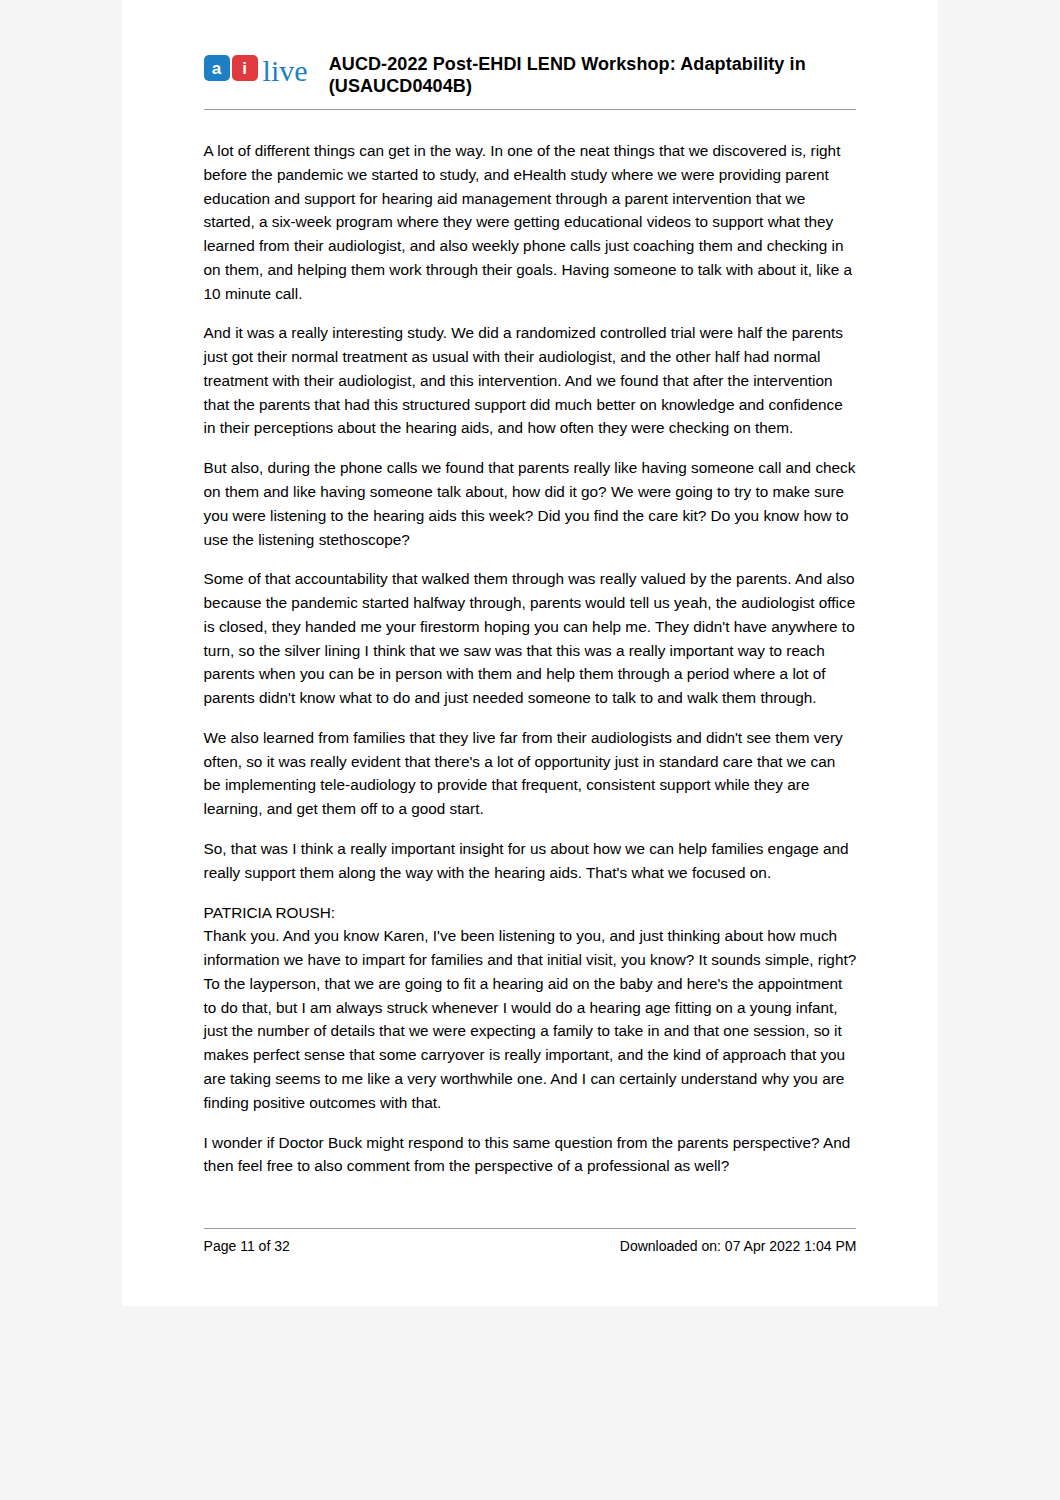ailive
AUCD-2022 Post-EHDI LEND Workshop: Adaptability in (USAUCD0404B)
A lot of different things can get in the way. In one of the neat things that we discovered is, right before the pandemic we started to study, and eHealth study where we were providing parent education and support for hearing aid management through a parent intervention that we started, a six-week program where they were getting educational videos to support what they learned from their audiologist, and also weekly phone calls just coaching them and checking in on them, and helping them work through their goals. Having someone to talk with about it, like a 10 minute call.
And it was a really interesting study. We did a randomized controlled trial were half the parents just got their normal treatment as usual with their audiologist, and the other half had normal treatment with their audiologist, and this intervention. And we found that after the intervention that the parents that had this structured support did much better on knowledge and confidence in their perceptions about the hearing aids, and how often they were checking on them.
But also, during the phone calls we found that parents really like having someone call and check on them and like having someone talk about, how did it go? We were going to try to make sure you were listening to the hearing aids this week? Did you find the care kit? Do you know how to use the listening stethoscope?
Some of that accountability that walked them through was really valued by the parents. And also because the pandemic started halfway through, parents would tell us yeah, the audiologist office is closed, they handed me your firestorm hoping you can help me. They didn't have anywhere to turn, so the silver lining I think that we saw was that this was a really important way to reach parents when you can be in person with them and help them through a period where a lot of parents didn't know what to do and just needed someone to talk to and walk them through.
We also learned from families that they live far from their audiologists and didn't see them very often, so it was really evident that there's a lot of opportunity just in standard care that we can be implementing tele-audiology to provide that frequent, consistent support while they are learning, and get them off to a good start.
So, that was I think a really important insight for us about how we can help families engage and really support them along the way with the hearing aids. That's what we focused on.
PATRICIA ROUSH:
Thank you. And you know Karen, I've been listening to you, and just thinking about how much information we have to impart for families and that initial visit, you know? It sounds simple, right? To the layperson, that we are going to fit a hearing aid on the baby and here's the appointment to do that, but I am always struck whenever I would do a hearing age fitting on a young infant, just the number of details that we were expecting a family to take in and that one session, so it makes perfect sense that some carryover is really important, and the kind of approach that you are taking seems to me like a very worthwhile one. And I can certainly understand why you are finding positive outcomes with that.
I wonder if Doctor Buck might respond to this same question from the parents perspective? And then feel free to also comment from the perspective of a professional as well?
Page 11 of 32 Downloaded on: 07 Apr 2022 1:04 PM